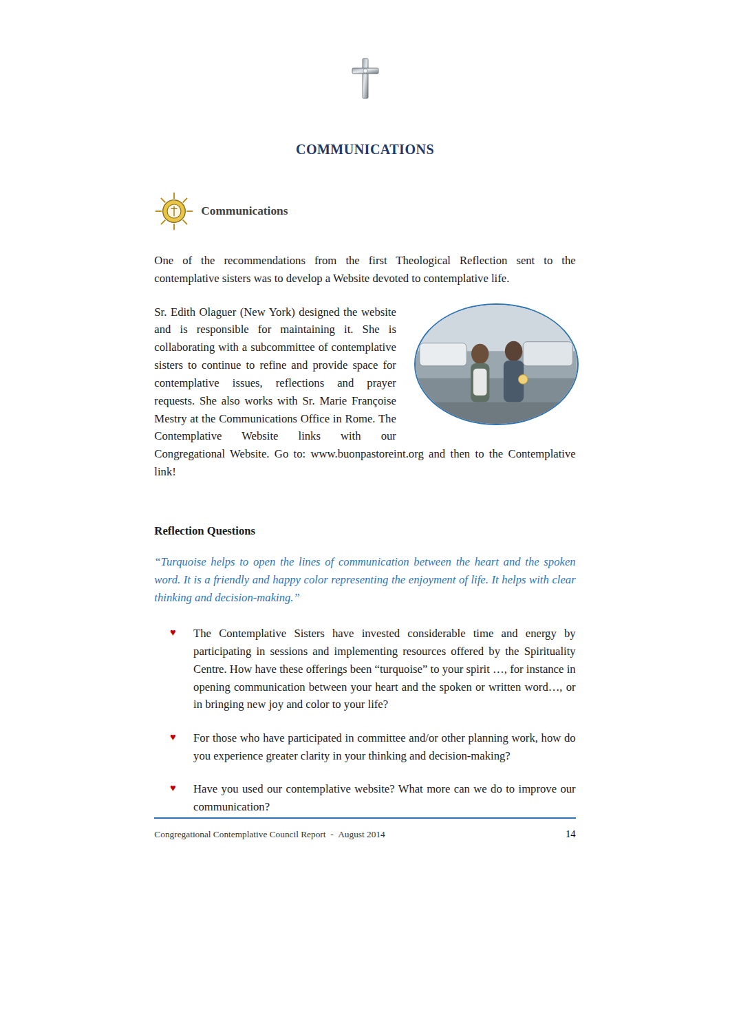COMMUNICATIONS
Communications
One of the recommendations from the first Theological Reflection sent to the contemplative sisters was to develop a Website devoted to contemplative life.
Sr. Edith Olaguer (New York) designed the website and is responsible for maintaining it. She is collaborating with a subcommittee of contemplative sisters to continue to refine and provide space for contemplative issues, reflections and prayer requests. She also works with Sr. Marie Françoise Mestry at the Communications Office in Rome. The Contemplative Website links with our Congregational Website. Go to: www.buonpastoreint.org and then to the Contemplative link!
Reflection Questions
“Turquoise helps to open the lines of communication between the heart and the spoken word. It is a friendly and happy color representing the enjoyment of life. It helps with clear thinking and decision-making.”
The Contemplative Sisters have invested considerable time and energy by participating in sessions and implementing resources offered by the Spirituality Centre. How have these offerings been “turquoise” to your spirit …, for instance in opening communication between your heart and the spoken or written word…, or in bringing new joy and color to your life?
For those who have participated in committee and/or other planning work, how do you experience greater clarity in your thinking and decision-making?
Have you used our contemplative website? What more can we do to improve our communication?
Congregational Contemplative Council Report - August 2014
14